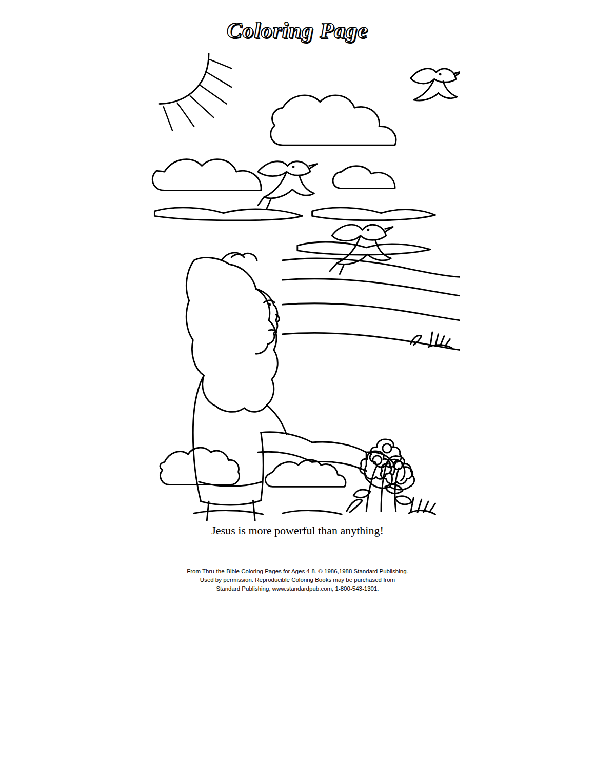Coloring Page
Line drawing for coloring A child stands in a field with arms outstretched, looking up at three birds flying in a cloudy sky with the sun shining in the upper left corner. Flowers and grass grow in the foreground.
Jesus is more powerful than anything!
From Thru-the-Bible Coloring Pages for Ages 4-8. © 1986,1988 Standard Publishing.
Used by permission. Reproducible Coloring Books may be purchased from
Standard Publishing, www.standardpub.com, 1-800-543-1301.